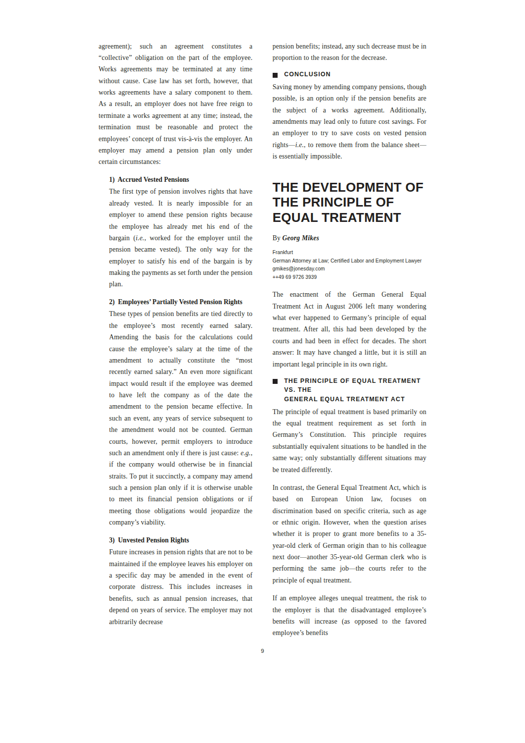agreement); such an agreement constitutes a “collective” obligation on the part of the employee. Works agreements may be terminated at any time without cause. Case law has set forth, however, that works agreements have a salary component to them. As a result, an employer does not have free reign to terminate a works agreement at any time; instead, the termination must be reasonable and protect the employees’ concept of trust vis-à-vis the employer. An employer may amend a pension plan only under certain circumstances:
1) Accrued Vested Pensions
The first type of pension involves rights that have already vested. It is nearly impossible for an employer to amend these pension rights because the employee has already met his end of the bargain (i.e., worked for the employer until the pension became vested). The only way for the employer to satisfy his end of the bargain is by making the payments as set forth under the pension plan.
2) Employees’ Partially Vested Pension Rights
These types of pension benefits are tied directly to the employee’s most recently earned salary. Amending the basis for the calculations could cause the employee’s salary at the time of the amendment to actually constitute the “most recently earned salary.” An even more significant impact would result if the employee was deemed to have left the company as of the date the amendment to the pension became effective. In such an event, any years of service subsequent to the amendment would not be counted. German courts, however, permit employers to introduce such an amendment only if there is just cause: e.g., if the company would otherwise be in financial straits. To put it succinctly, a company may amend such a pension plan only if it is otherwise unable to meet its financial pension obligations or if meeting those obligations would jeopardize the company’s viability.
3) Unvested Pension Rights
Future increases in pension rights that are not to be maintained if the employee leaves his employer on a specific day may be amended in the event of corporate distress. This includes increases in benefits, such as annual pension increases, that depend on years of service. The employer may not arbitrarily decrease
pension benefits; instead, any such decrease must be in proportion to the reason for the decrease.
Conclusion
Saving money by amending company pensions, though possible, is an option only if the pension benefits are the subject of a works agreement. Additionally, amendments may lead only to future cost savings. For an employer to try to save costs on vested pension rights—i.e., to remove them from the balance sheet—is essentially impossible.
The Development of the Principle of Equal Treatment
By Georg Mikes
Frankfurt
German Attorney at Law; Certified Labor and Employment Lawyer
gmikes@jonesday.com
++49 69 9726 3939
The enactment of the German General Equal Treatment Act in August 2006 left many wondering what ever happened to Germany’s principle of equal treatment. After all, this had been developed by the courts and had been in effect for decades. The short answer: It may have changed a little, but it is still an important legal principle in its own right.
The Principle of Equal Treatment vs. the
General Equal Treatment Act
The principle of equal treatment is based primarily on the equal treatment requirement as set forth in Germany’s Constitution. This principle requires substantially equivalent situations to be handled in the same way; only substantially different situations may be treated differently.
In contrast, the General Equal Treatment Act, which is based on European Union law, focuses on discrimination based on specific criteria, such as age or ethnic origin. However, when the question arises whether it is proper to grant more benefits to a 35-year-old clerk of German origin than to his colleague next door—another 35-year-old German clerk who is performing the same job—the courts refer to the principle of equal treatment.
If an employee alleges unequal treatment, the risk to the employer is that the disadvantaged employee’s benefits will increase (as opposed to the favored employee’s benefits
9